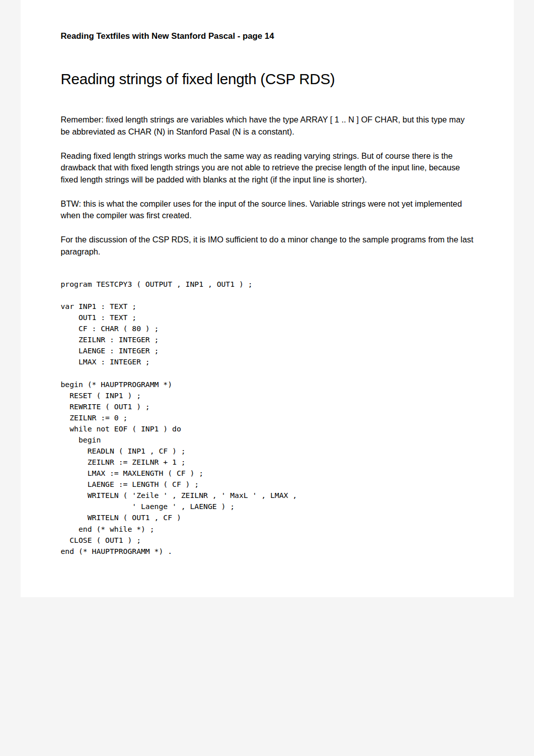Reading Textfiles with New Stanford Pascal - page 14
Reading strings of fixed length (CSP RDS)
Remember: fixed length strings are variables which have the type ARRAY [ 1 .. N ] OF CHAR, but this type may be abbreviated as CHAR (N) in Stanford Pasal (N is a constant).
Reading fixed length strings works much the same way as reading varying strings. But of course there is the drawback that with fixed length strings you are not able to retrieve the precise length of the input line, because fixed length strings will be padded with blanks at the right (if the input line is shorter).
BTW: this is what the compiler uses for the input of the source lines. Variable strings were not yet implemented when the compiler was first created.
For the discussion of the CSP RDS, it is IMO sufficient to do a minor change to the sample programs from the last paragraph.
program TESTCPY3 ( OUTPUT , INP1 , OUT1 ) ;

var INP1 : TEXT ;
    OUT1 : TEXT ;
    CF : CHAR ( 80 ) ;
    ZEILNR : INTEGER ;
    LAENGE : INTEGER ;
    LMAX : INTEGER ;

begin (* HAUPTPROGRAMM *)
  RESET ( INP1 ) ;
  REWRITE ( OUT1 ) ;
  ZEILNR := 0 ;
  while not EOF ( INP1 ) do
    begin
      READLN ( INP1 , CF ) ;
      ZEILNR := ZEILNR + 1 ;
      LMAX := MAXLENGTH ( CF ) ;
      LAENGE := LENGTH ( CF ) ;
      WRITELN ( 'Zeile ' , ZEILNR , ' MaxL ' , LMAX ,
                ' Laenge ' , LAENGE ) ;
      WRITELN ( OUT1 , CF )
    end (* while *) ;
  CLOSE ( OUT1 ) ;
end (* HAUPTPROGRAMM *) .